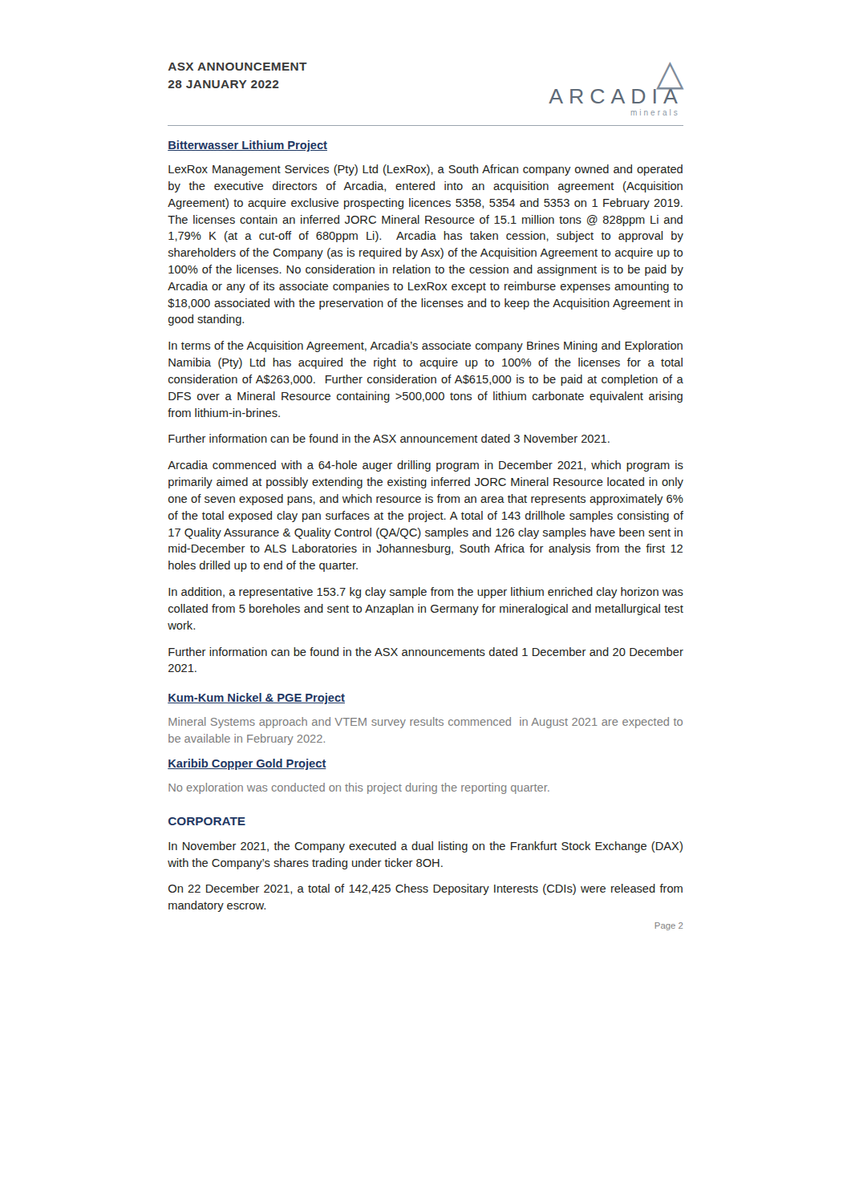ASX ANNOUNCEMENT
28 JANUARY 2022
△ ARCADIA minerals
Bitterwasser Lithium Project
LexRox Management Services (Pty) Ltd (LexRox), a South African company owned and operated by the executive directors of Arcadia, entered into an acquisition agreement (Acquisition Agreement) to acquire exclusive prospecting licences 5358, 5354 and 5353 on 1 February 2019. The licenses contain an inferred JORC Mineral Resource of 15.1 million tons @ 828ppm Li and 1,79% K (at a cut-off of 680ppm Li). Arcadia has taken cession, subject to approval by shareholders of the Company (as is required by Asx) of the Acquisition Agreement to acquire up to 100% of the licenses. No consideration in relation to the cession and assignment is to be paid by Arcadia or any of its associate companies to LexRox except to reimburse expenses amounting to $18,000 associated with the preservation of the licenses and to keep the Acquisition Agreement in good standing.
In terms of the Acquisition Agreement, Arcadia’s associate company Brines Mining and Exploration Namibia (Pty) Ltd has acquired the right to acquire up to 100% of the licenses for a total consideration of A$263,000. Further consideration of A$615,000 is to be paid at completion of a DFS over a Mineral Resource containing >500,000 tons of lithium carbonate equivalent arising from lithium-in-brines.
Further information can be found in the ASX announcement dated 3 November 2021.
Arcadia commenced with a 64-hole auger drilling program in December 2021, which program is primarily aimed at possibly extending the existing inferred JORC Mineral Resource located in only one of seven exposed pans, and which resource is from an area that represents approximately 6% of the total exposed clay pan surfaces at the project. A total of 143 drillhole samples consisting of 17 Quality Assurance & Quality Control (QA/QC) samples and 126 clay samples have been sent in mid-December to ALS Laboratories in Johannesburg, South Africa for analysis from the first 12 holes drilled up to end of the quarter.
In addition, a representative 153.7 kg clay sample from the upper lithium enriched clay horizon was collated from 5 boreholes and sent to Anzaplan in Germany for mineralogical and metallurgical test work.
Further information can be found in the ASX announcements dated 1 December and 20 December 2021.
Kum-Kum Nickel & PGE Project
Mineral Systems approach and VTEM survey results commenced in August 2021 are expected to be available in February 2022.
Karibib Copper Gold Project
No exploration was conducted on this project during the reporting quarter.
CORPORATE
In November 2021, the Company executed a dual listing on the Frankfurt Stock Exchange (DAX) with the Company’s shares trading under ticker 8OH.
On 22 December 2021, a total of 142,425 Chess Depositary Interests (CDIs) were released from mandatory escrow.
Page 2